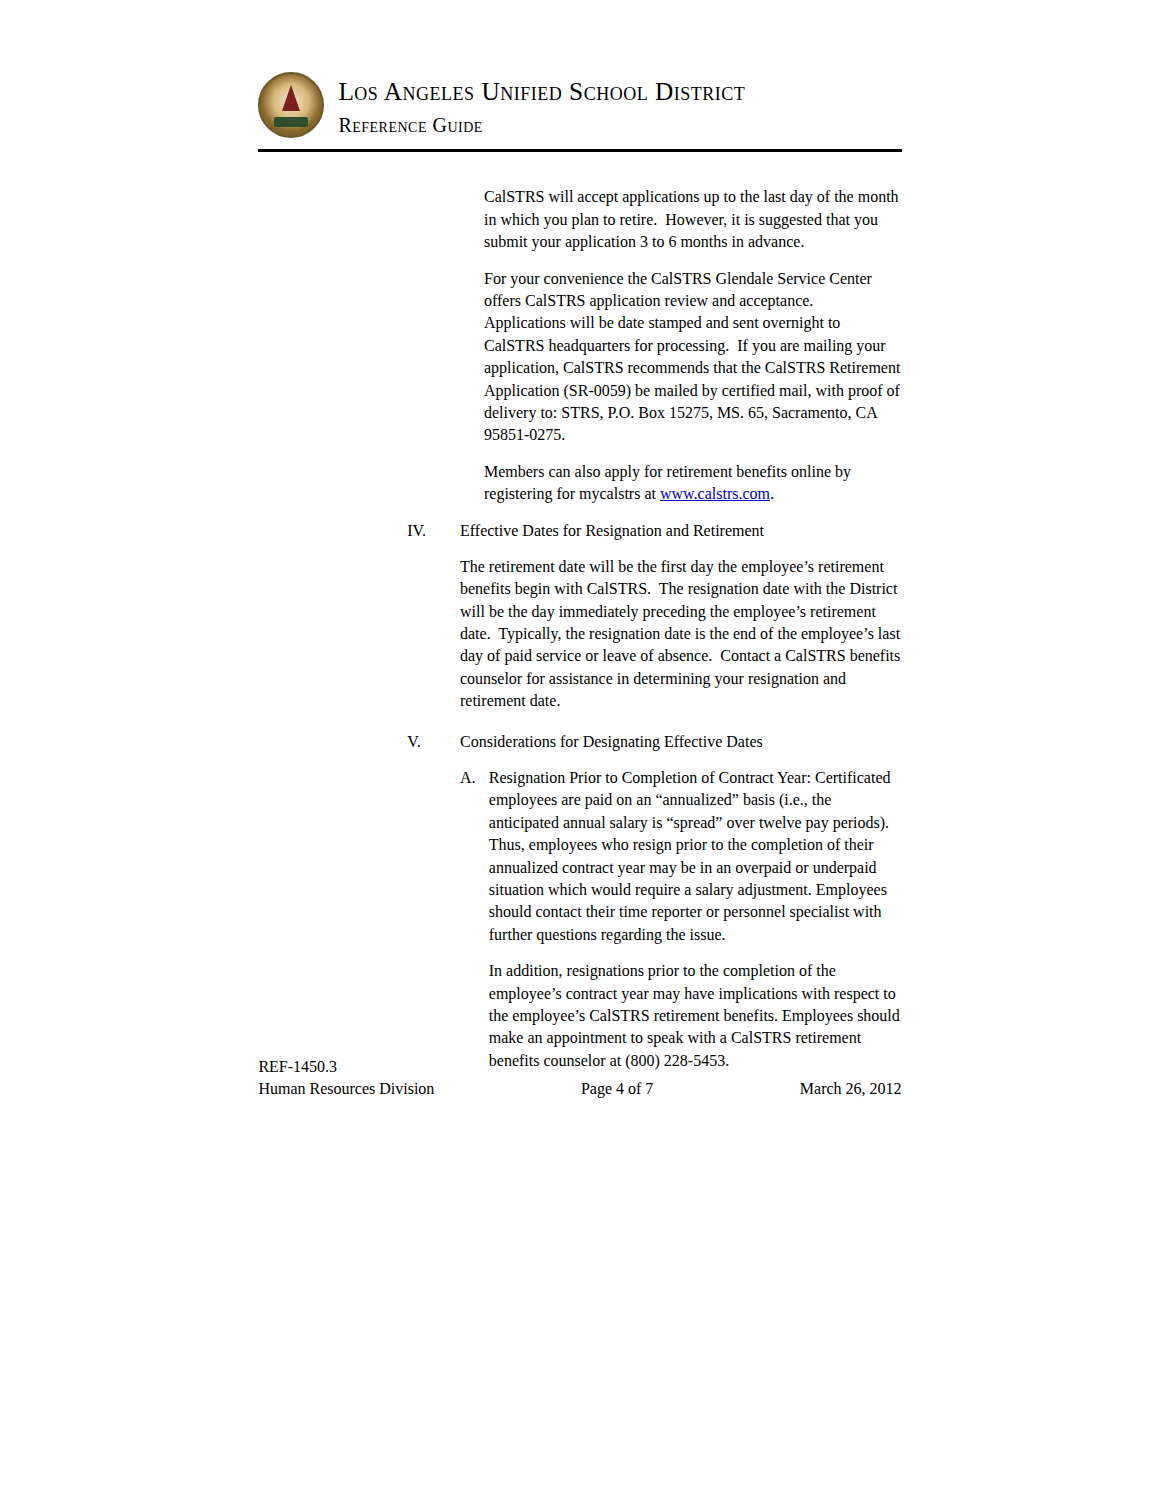Los Angeles Unified School District
Reference Guide
CalSTRS will accept applications up to the last day of the month in which you plan to retire. However, it is suggested that you submit your application 3 to 6 months in advance.
For your convenience the CalSTRS Glendale Service Center offers CalSTRS application review and acceptance. Applications will be date stamped and sent overnight to CalSTRS headquarters for processing. If you are mailing your application, CalSTRS recommends that the CalSTRS Retirement Application (SR-0059) be mailed by certified mail, with proof of delivery to: STRS, P.O. Box 15275, MS. 65, Sacramento, CA 95851-0275.
Members can also apply for retirement benefits online by registering for mycalstrs at www.calstrs.com.
IV.
Effective Dates for Resignation and Retirement
The retirement date will be the first day the employee’s retirement benefits begin with CalSTRS. The resignation date with the District will be the day immediately preceding the employee’s retirement date. Typically, the resignation date is the end of the employee’s last day of paid service or leave of absence. Contact a CalSTRS benefits counselor for assistance in determining your resignation and retirement date.
V.
Considerations for Designating Effective Dates
A.
Resignation Prior to Completion of Contract Year: Certificated employees are paid on an “annualized” basis (i.e., the anticipated annual salary is “spread” over twelve pay periods). Thus, employees who resign prior to the completion of their annualized contract year may be in an overpaid or underpaid situation which would require a salary adjustment. Employees should contact their time reporter or personnel specialist with further questions regarding the issue.
In addition, resignations prior to the completion of the employee’s contract year may have implications with respect to the employee’s CalSTRS retirement benefits. Employees should make an appointment to speak with a CalSTRS retirement benefits counselor at (800) 228-5453.
REF-1450.3
Human Resources Division
Page 4 of 7
March 26, 2012